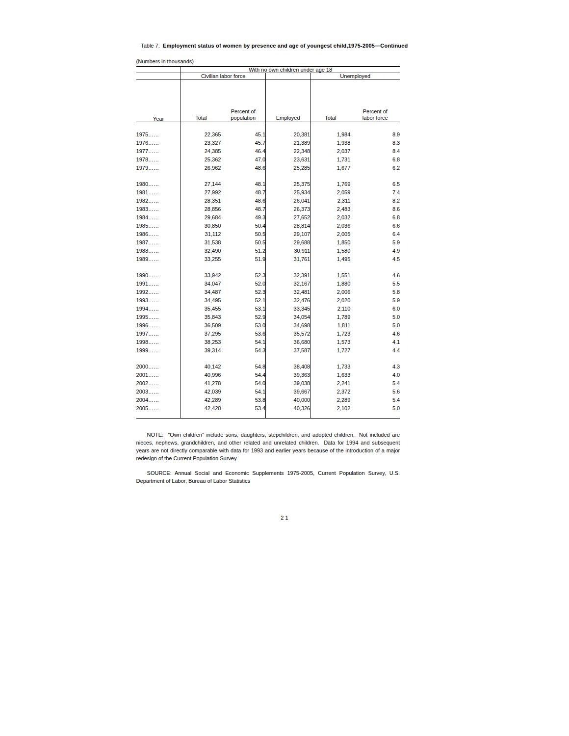Table 7. Employment status of women by presence and age of youngest child,1975-2005—Continued
(Numbers in thousands)
| | With no own children under age 18 |
| | Civilian labor force | | Unemployed |
| Year | Total | Percent of population | Employed | Total | Percent of labor force |
| 1975…… | 22,365 | 45.1 | 20,381 | 1,984 | 8.9 |
| 1976…… | 23,327 | 45.7 | 21,389 | 1,938 | 8.3 |
| 1977…… | 24,385 | 46.4 | 22,348 | 2,037 | 8.4 |
| 1978…… | 25,362 | 47.0 | 23,631 | 1,731 | 6.8 |
| 1979…… | 26,962 | 48.6 | 25,285 | 1,677 | 6.2 |
| 1980…… | 27,144 | 48.1 | 25,375 | 1,769 | 6.5 |
| 1981…… | 27,992 | 48.7 | 25,934 | 2,059 | 7.4 |
| 1982…… | 28,351 | 48.6 | 26,041 | 2,311 | 8.2 |
| 1983…… | 28,856 | 48.7 | 26,373 | 2,483 | 8.6 |
| 1984…… | 29,684 | 49.3 | 27,652 | 2,032 | 6.8 |
| 1985…… | 30,850 | 50.4 | 28,814 | 2,036 | 6.6 |
| 1986…… | 31,112 | 50.5 | 29,107 | 2,005 | 6.4 |
| 1987…… | 31,538 | 50.5 | 29,688 | 1,850 | 5.9 |
| 1988…… | 32,490 | 51.2 | 30,911 | 1,580 | 4.9 |
| 1989…… | 33,255 | 51.9 | 31,761 | 1,495 | 4.5 |
| 1990…… | 33,942 | 52.3 | 32,391 | 1,551 | 4.6 |
| 1991…… | 34,047 | 52.0 | 32,167 | 1,880 | 5.5 |
| 1992…… | 34,487 | 52.3 | 32,481 | 2,006 | 5.8 |
| 1993…… | 34,495 | 52.1 | 32,476 | 2,020 | 5.9 |
| 1994…… | 35,455 | 53.1 | 33,345 | 2,110 | 6.0 |
| 1995…… | 35,843 | 52.9 | 34,054 | 1,789 | 5.0 |
| 1996…… | 36,509 | 53.0 | 34,698 | 1,811 | 5.0 |
| 1997…… | 37,295 | 53.6 | 35,572 | 1,723 | 4.6 |
| 1998…… | 38,253 | 54.1 | 36,680 | 1,573 | 4.1 |
| 1999…… | 39,314 | 54.3 | 37,587 | 1,727 | 4.4 |
| 2000…… | 40,142 | 54.8 | 38,408 | 1,733 | 4.3 |
| 2001…… | 40,996 | 54.4 | 39,363 | 1,633 | 4.0 |
| 2002…… | 41,278 | 54.0 | 39,038 | 2,241 | 5.4 |
| 2003…… | 42,039 | 54.1 | 39,667 | 2,372 | 5.6 |
| 2004…… | 42,289 | 53.8 | 40,000 | 2,289 | 5.4 |
| 2005…… | 42,428 | 53.4 | 40,326 | 2,102 | 5.0 |
NOTE: "Own children" include sons, daughters, stepchildren, and adopted children. Not included are nieces, nephews, grandchildren, and other related and unrelated children. Data for 1994 and subsequent years are not directly comparable with data for 1993 and earlier years because of the introduction of a major redesign of the Current Population Survey.
SOURCE: Annual Social and Economic Supplements 1975-2005, Current Population Survey, U.S. Department of Labor, Bureau of Labor Statistics
2 1